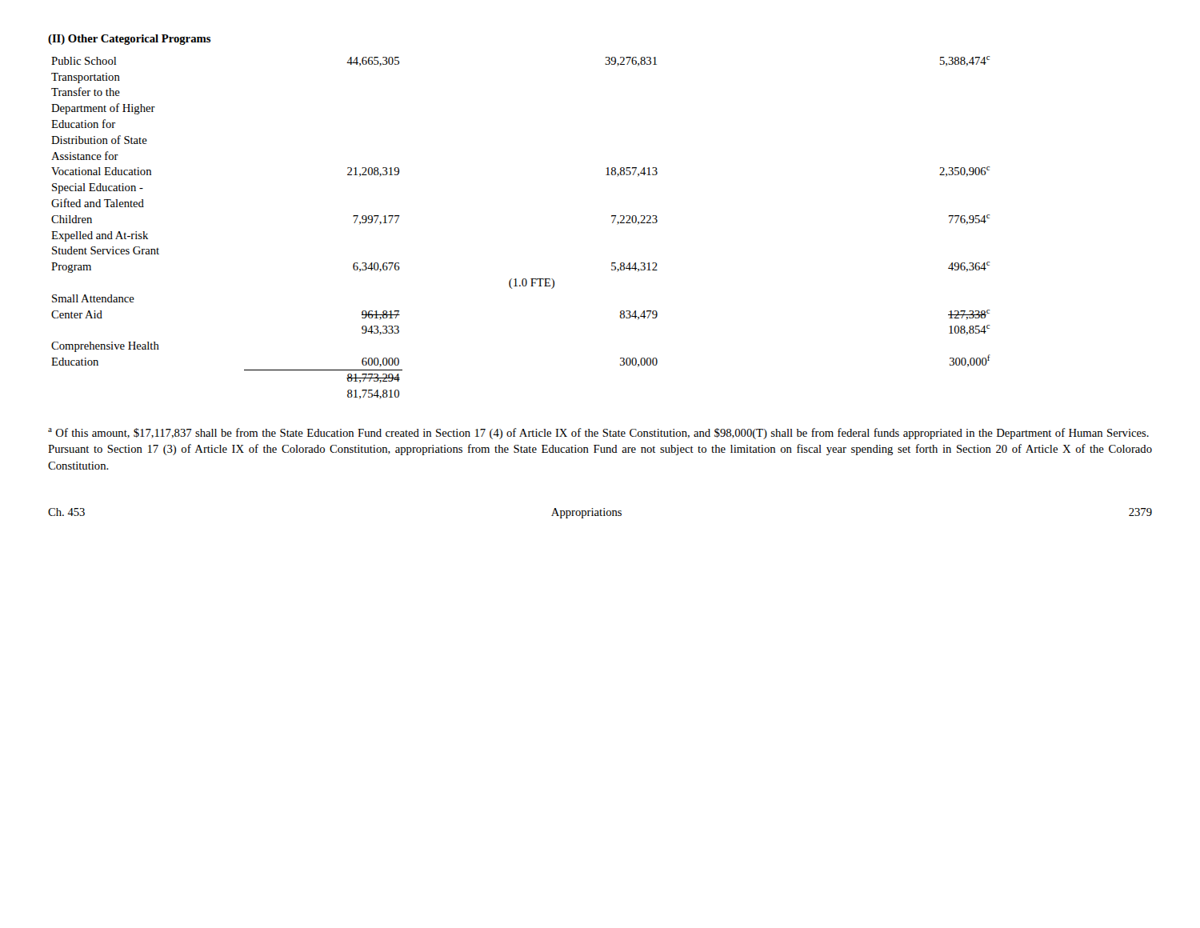(II) Other Categorical Programs
| Public School Transportation | 44,665,305 | 39,276,831 | 5,388,474 c | |
| Transfer to the Department of Higher Education for Distribution of State Assistance for Vocational Education | 21,208,319 | 18,857,413 | 2,350,906 c | |
| Special Education - Gifted and Talented Children | 7,997,177 | 7,220,223 | 776,954 c | |
| Expelled and At-risk Student Services Grant Program | 6,340,676 | 5,844,312 | 496,364 c | |
| | | (1.0 FTE) | | |
| Small Attendance Center Aid | 961,817 | 834,479 | 127,338 c | |
| | 943,333 | | 108,854 c | |
| Comprehensive Health Education | 600,000 | 300,000 | 300,000 f | |
| | 81,773,294 | | | |
| | 81,754,810 | | | |
a Of this amount, $17,117,837 shall be from the State Education Fund created in Section 17 (4) of Article IX of the State Constitution, and $98,000(T) shall be from federal funds appropriated in the Department of Human Services. Pursuant to Section 17 (3) of Article IX of the Colorado Constitution, appropriations from the State Education Fund are not subject to the limitation on fiscal year spending set forth in Section 20 of Article X of the Colorado Constitution.
Ch. 453
Appropriations
2379